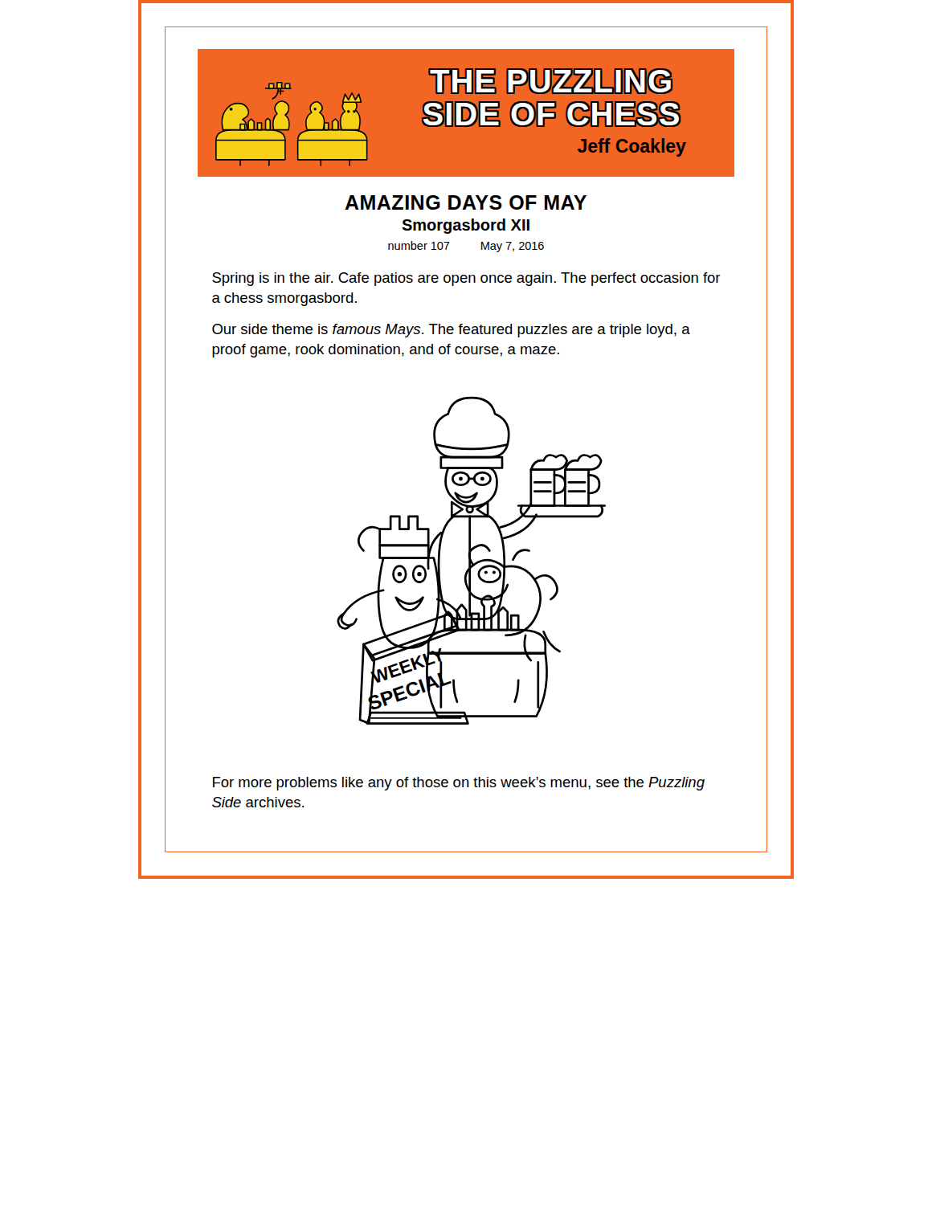Chess pieces at cafe tables
THE PUZZLING
SIDE OF CHESS
Jeff Coakley
AMAZING DAYS OF MAY
Smorgasbord XII
number 107 May 7, 2016
Spring is in the air. Cafe patios are open once again. The perfect occasion for a chess smorgasbord.
Our side theme is famous Mays. The featured puzzles are a triple loyd, a proof game, rook domination, and of course, a maze.
Waiter chess piece with beer mugs, Weekly Special sign, and chess table WEEKLY SPECIAL
For more problems like any of those on this week’s menu, see the Puzzling Side archives.